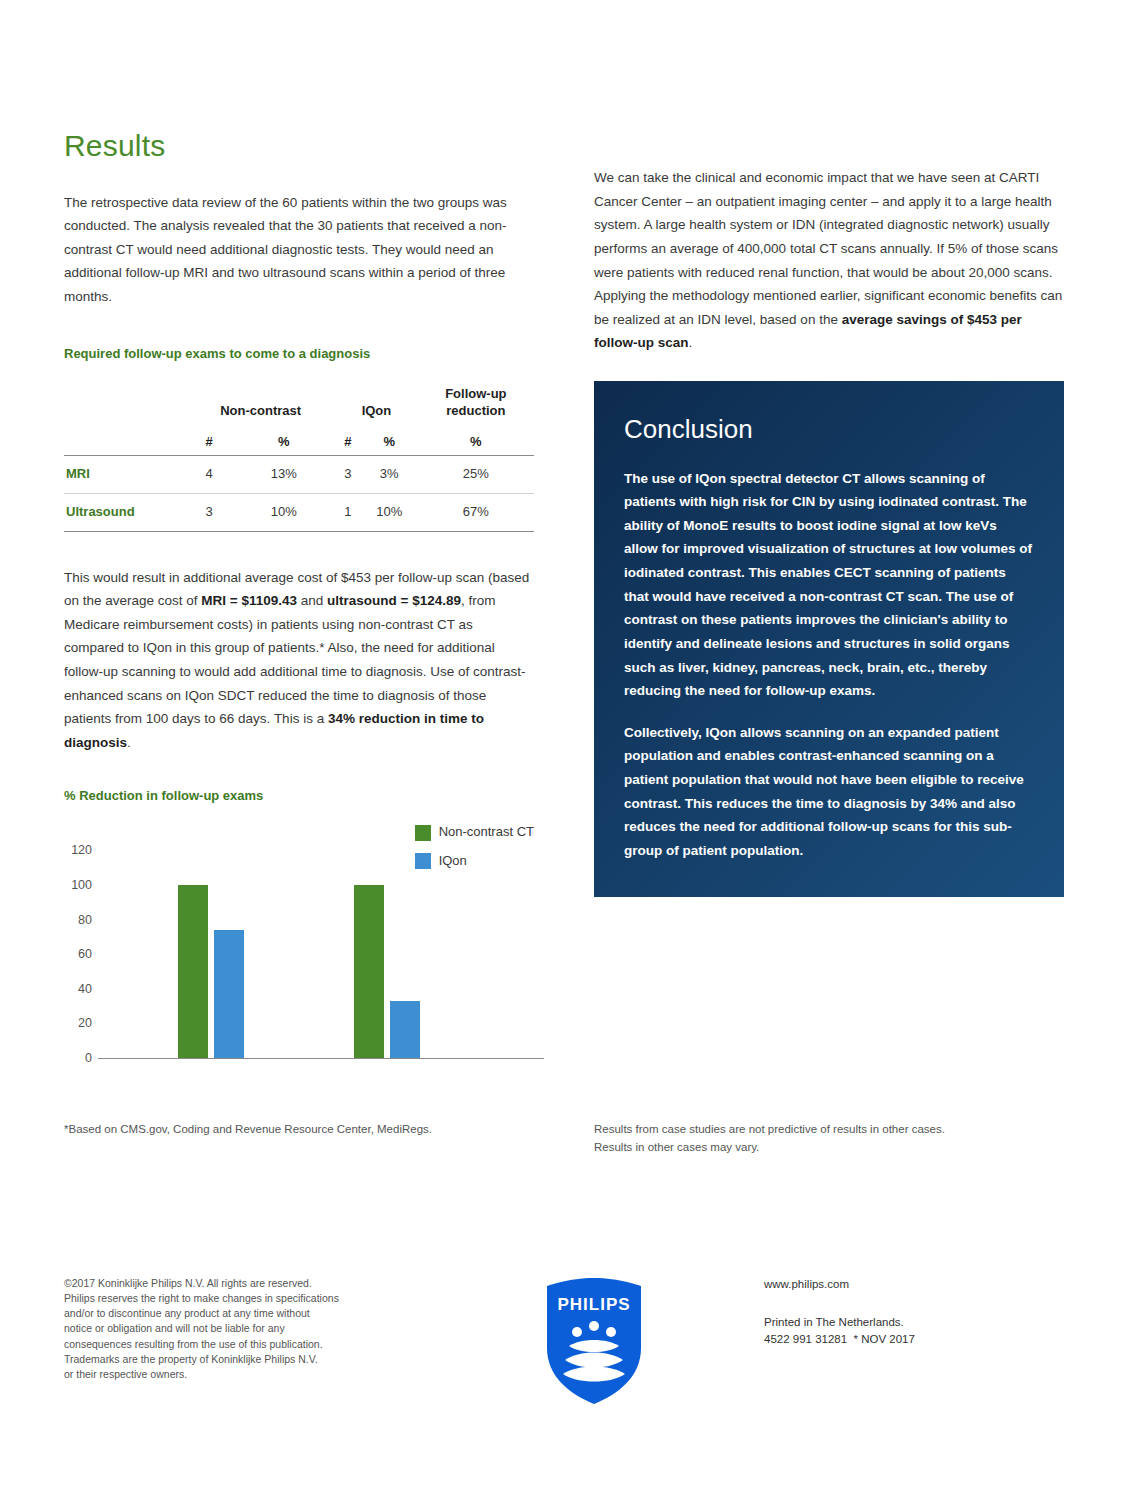Results
The retrospective data review of the 60 patients within the two groups was conducted. The analysis revealed that the 30 patients that received a non-contrast CT would need additional diagnostic tests. They would need an additional follow-up MRI and two ultrasound scans within a period of three months.
Required follow-up exams to come to a diagnosis
| | Non-contrast | IQon | Follow-up reduction |
| --- | --- | --- | --- |
| | # | % | # | % | % |
| MRI | 4 | 13% | 3 | 3% | 25% |
| Ultrasound | 3 | 10% | 1 | 10% | 67% |
This would result in additional average cost of $453 per follow-up scan (based on the average cost of MRI = $1109.43 and ultrasound = $124.89, from Medicare reimbursement costs) in patients using non-contrast CT as compared to IQon in this group of patients.* Also, the need for additional follow-up scanning to would add additional time to diagnosis. Use of contrast-enhanced scans on IQon SDCT reduced the time to diagnosis of those patients from 100 days to 66 days. This is a 34% reduction in time to diagnosis.
% Reduction in follow-up exams
Non-contrast CT
IQon
120 100 80 60 40 20 0
We can take the clinical and economic impact that we have seen at CARTI Cancer Center – an outpatient imaging center – and apply it to a large health system. A large health system or IDN (integrated diagnostic network) usually performs an average of 400,000 total CT scans annually. If 5% of those scans were patients with reduced renal function, that would be about 20,000 scans. Applying the methodology mentioned earlier, significant economic benefits can be realized at an IDN level, based on the average savings of $453 per follow-up scan.
Conclusion
The use of IQon spectral detector CT allows scanning of patients with high risk for CIN by using iodinated contrast. The ability of MonoE results to boost iodine signal at low keVs allow for improved visualization of structures at low volumes of iodinated contrast. This enables CECT scanning of patients that would have received a non-contrast CT scan. The use of contrast on these patients improves the clinician's ability to identify and delineate lesions and structures in solid organs such as liver, kidney, pancreas, neck, brain, etc., thereby reducing the need for follow-up exams.
Collectively, IQon allows scanning on an expanded patient population and enables contrast-enhanced scanning on a patient population that would not have been eligible to receive contrast. This reduces the time to diagnosis by 34% and also reduces the need for additional follow-up scans for this sub-group of patient population.
*Based on CMS.gov, Coding and Revenue Resource Center, MediRegs.
Results from case studies are not predictive of results in other cases.
Results in other cases may vary.
©2017 Koninklijke Philips N.V. All rights are reserved.
Philips reserves the right to make changes in specifications
and/or to discontinue any product at any time without
notice or obligation and will not be liable for any
consequences resulting from the use of this publication.
Trademarks are the property of Koninklijke Philips N.V.
or their respective owners.
Philips PHILIPS
www.philips.com
Printed in The Netherlands.
4522 991 31281 * NOV 2017